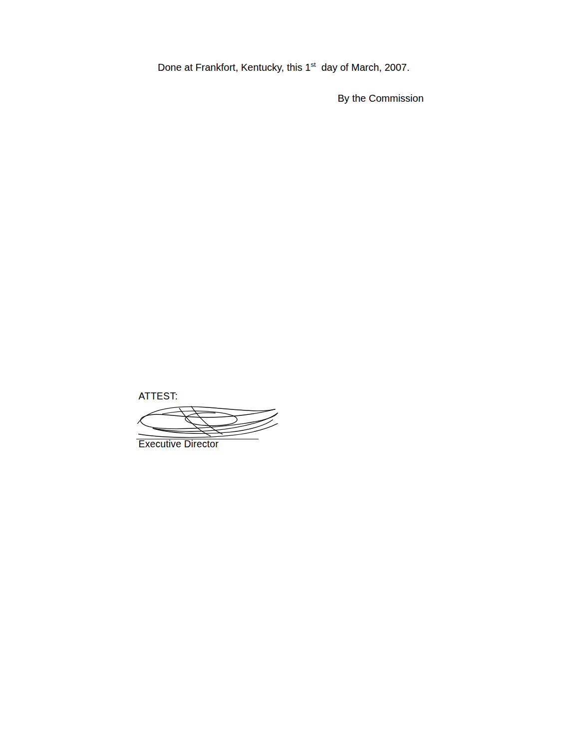Done at Frankfort, Kentucky, this 1st day of March, 2007.
By the Commission
ATTEST:
Executive Director